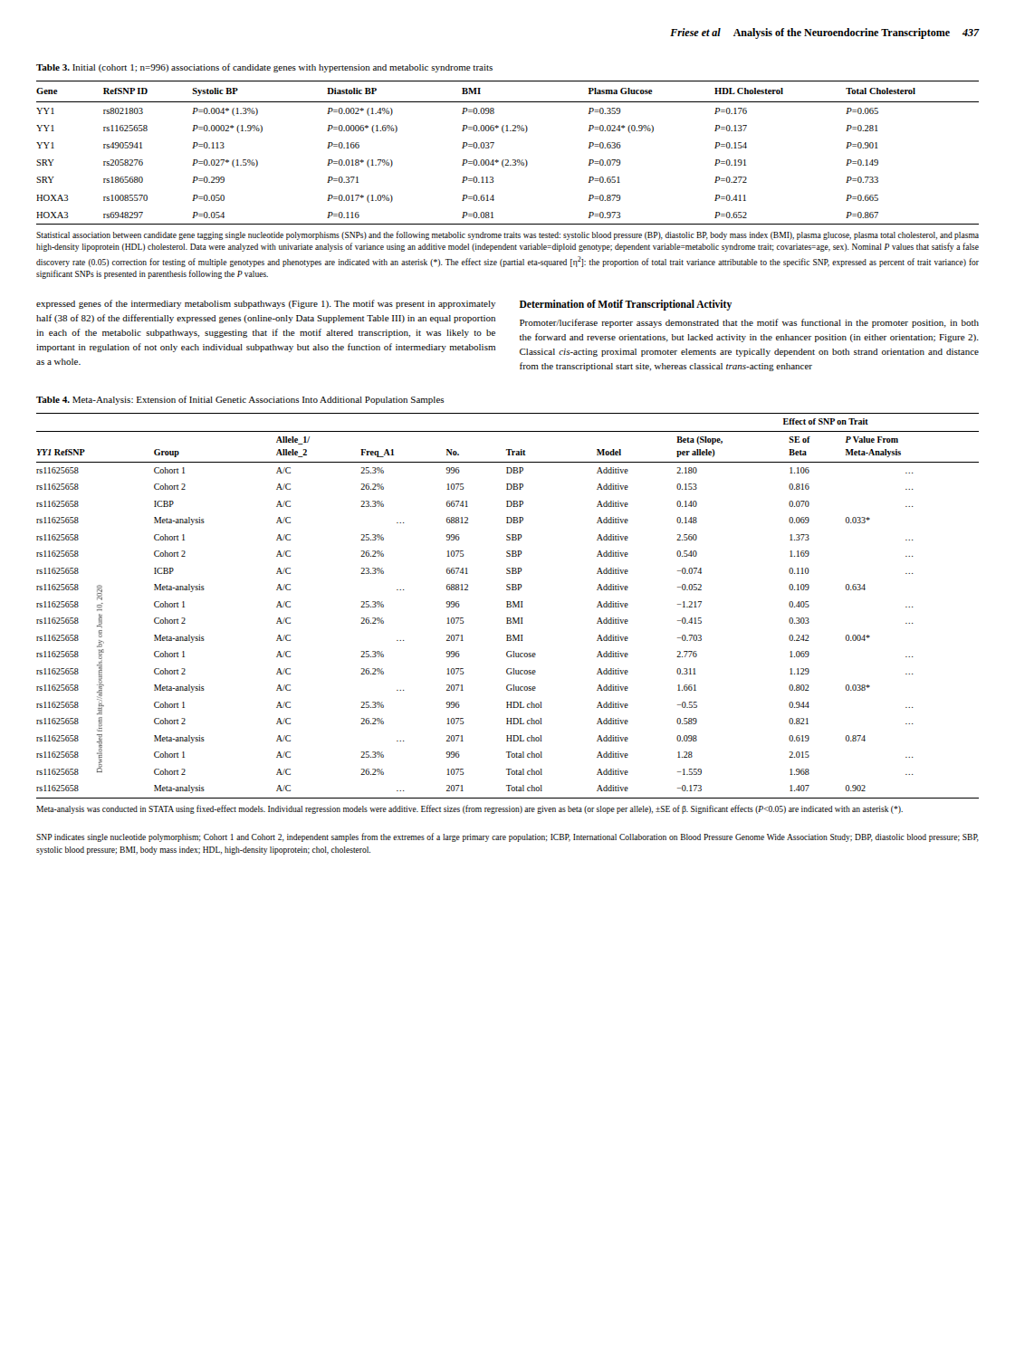Downloaded from http://ahajournals.org by on June 10, 2020
Friese et al Analysis of the Neuroendocrine Transcriptome 437
Table 3. Initial (cohort 1; n=996) associations of candidate genes with hypertension and metabolic syndrome traits
| Gene | RefSNP ID | Systolic BP | Diastolic BP | BMI | Plasma Glucose | HDL Cholesterol | Total Cholesterol |
| --- | --- | --- | --- | --- | --- | --- | --- |
| YY1 | rs8021803 | P =0.004* (1.3%) | P =0.002* (1.4%) | P =0.098 | P =0.359 | P =0.176 | P =0.065 |
| YY1 | rs11625658 | P =0.0002* (1.9%) | P =0.0006* (1.6%) | P =0.006* (1.2%) | P =0.024* (0.9%) | P =0.137 | P =0.281 |
| YY1 | rs4905941 | P =0.113 | P =0.166 | P =0.037 | P =0.636 | P =0.154 | P =0.901 |
| SRY | rs2058276 | P =0.027* (1.5%) | P =0.018* (1.7%) | P =0.004* (2.3%) | P =0.079 | P =0.191 | P =0.149 |
| SRY | rs1865680 | P =0.299 | P =0.371 | P =0.113 | P =0.651 | P =0.272 | P =0.733 |
| HOXA3 | rs10085570 | P =0.050 | P =0.017* (1.0%) | P =0.614 | P =0.879 | P =0.411 | P =0.665 |
| HOXA3 | rs6948297 | P =0.054 | P =0.116 | P =0.081 | P =0.973 | P =0.652 | P =0.867 |
Statistical association between candidate gene tagging single nucleotide polymorphisms (SNPs) and the following metabolic syndrome traits was tested: systolic blood pressure (BP), diastolic BP, body mass index (BMI), plasma glucose, plasma total cholesterol, and plasma high-density lipoprotein (HDL) cholesterol. Data were analyzed with univariate analysis of variance using an additive model (independent variable=diploid genotype; dependent variable=metabolic syndrome trait; covariates=age, sex). Nominal P values that satisfy a false discovery rate (0.05) correction for testing of multiple genotypes and phenotypes are indicated with an asterisk (*). The effect size (partial eta-squared [η2]: the proportion of total trait variance attributable to the specific SNP, expressed as percent of trait variance) for significant SNPs is presented in parenthesis following the P values.
expressed genes of the intermediary metabolism subpathways (Figure 1). The motif was present in approximately half (38 of 82) of the differentially expressed genes (online-only Data Supplement Table III) in an equal proportion in each of the metabolic subpathways, suggesting that if the motif altered transcription, it was likely to be important in regulation of not only each individual subpathway but also the function of intermediary metabolism as a whole.
Determination of Motif Transcriptional Activity
Promoter/luciferase reporter assays demonstrated that the motif was functional in the promoter position, in both the forward and reverse orientations, but lacked activity in the enhancer position (in either orientation; Figure 2). Classical cis-acting proximal promoter elements are typically dependent on both strand orientation and distance from the transcriptional start site, whereas classical trans-acting enhancer
Table 4. Meta-Analysis: Extension of Initial Genetic Associations Into Additional Population Samples
| | Effect of SNP on Trait |
| --- | --- |
| YY1 RefSNP | Group | Allele_1/ Allele_2 | Freq_A1 | No. | Trait | Model | Beta (Slope, per allele) | SE of Beta | P Value From Meta-Analysis |
| rs11625658 | Cohort 1 | A/C | 25.3% | 996 | DBP | Additive | 2.180 | 1.106 | … |
| rs11625658 | Cohort 2 | A/C | 26.2% | 1075 | DBP | Additive | 0.153 | 0.816 | … |
| rs11625658 | ICBP | A/C | 23.3% | 66741 | DBP | Additive | 0.140 | 0.070 | … |
| rs11625658 | Meta-analysis | A/C | … | 68812 | DBP | Additive | 0.148 | 0.069 | 0.033* |
| rs11625658 | Cohort 1 | A/C | 25.3% | 996 | SBP | Additive | 2.560 | 1.373 | … |
| rs11625658 | Cohort 2 | A/C | 26.2% | 1075 | SBP | Additive | 0.540 | 1.169 | … |
| rs11625658 | ICBP | A/C | 23.3% | 66741 | SBP | Additive | −0.074 | 0.110 | … |
| rs11625658 | Meta-analysis | A/C | … | 68812 | SBP | Additive | −0.052 | 0.109 | 0.634 |
| rs11625658 | Cohort 1 | A/C | 25.3% | 996 | BMI | Additive | −1.217 | 0.405 | … |
| rs11625658 | Cohort 2 | A/C | 26.2% | 1075 | BMI | Additive | −0.415 | 0.303 | … |
| rs11625658 | Meta-analysis | A/C | … | 2071 | BMI | Additive | −0.703 | 0.242 | 0.004* |
| rs11625658 | Cohort 1 | A/C | 25.3% | 996 | Glucose | Additive | 2.776 | 1.069 | … |
| rs11625658 | Cohort 2 | A/C | 26.2% | 1075 | Glucose | Additive | 0.311 | 1.129 | … |
| rs11625658 | Meta-analysis | A/C | … | 2071 | Glucose | Additive | 1.661 | 0.802 | 0.038* |
| rs11625658 | Cohort 1 | A/C | 25.3% | 996 | HDL chol | Additive | −0.55 | 0.944 | … |
| rs11625658 | Cohort 2 | A/C | 26.2% | 1075 | HDL chol | Additive | 0.589 | 0.821 | … |
| rs11625658 | Meta-analysis | A/C | … | 2071 | HDL chol | Additive | 0.098 | 0.619 | 0.874 |
| rs11625658 | Cohort 1 | A/C | 25.3% | 996 | Total chol | Additive | 1.28 | 2.015 | … |
| rs11625658 | Cohort 2 | A/C | 26.2% | 1075 | Total chol | Additive | −1.559 | 1.968 | … |
| rs11625658 | Meta-analysis | A/C | … | 2071 | Total chol | Additive | −0.173 | 1.407 | 0.902 |
Meta-analysis was conducted in STATA using fixed-effect models. Individual regression models were additive. Effect sizes (from regression) are given as beta (or slope per allele), ±SE of β. Significant effects (P<0.05) are indicated with an asterisk (*).
SNP indicates single nucleotide polymorphism; Cohort 1 and Cohort 2, independent samples from the extremes of a large primary care population; ICBP, International Collaboration on Blood Pressure Genome Wide Association Study; DBP, diastolic blood pressure; SBP, systolic blood pressure; BMI, body mass index; HDL, high-density lipoprotein; chol, cholesterol.